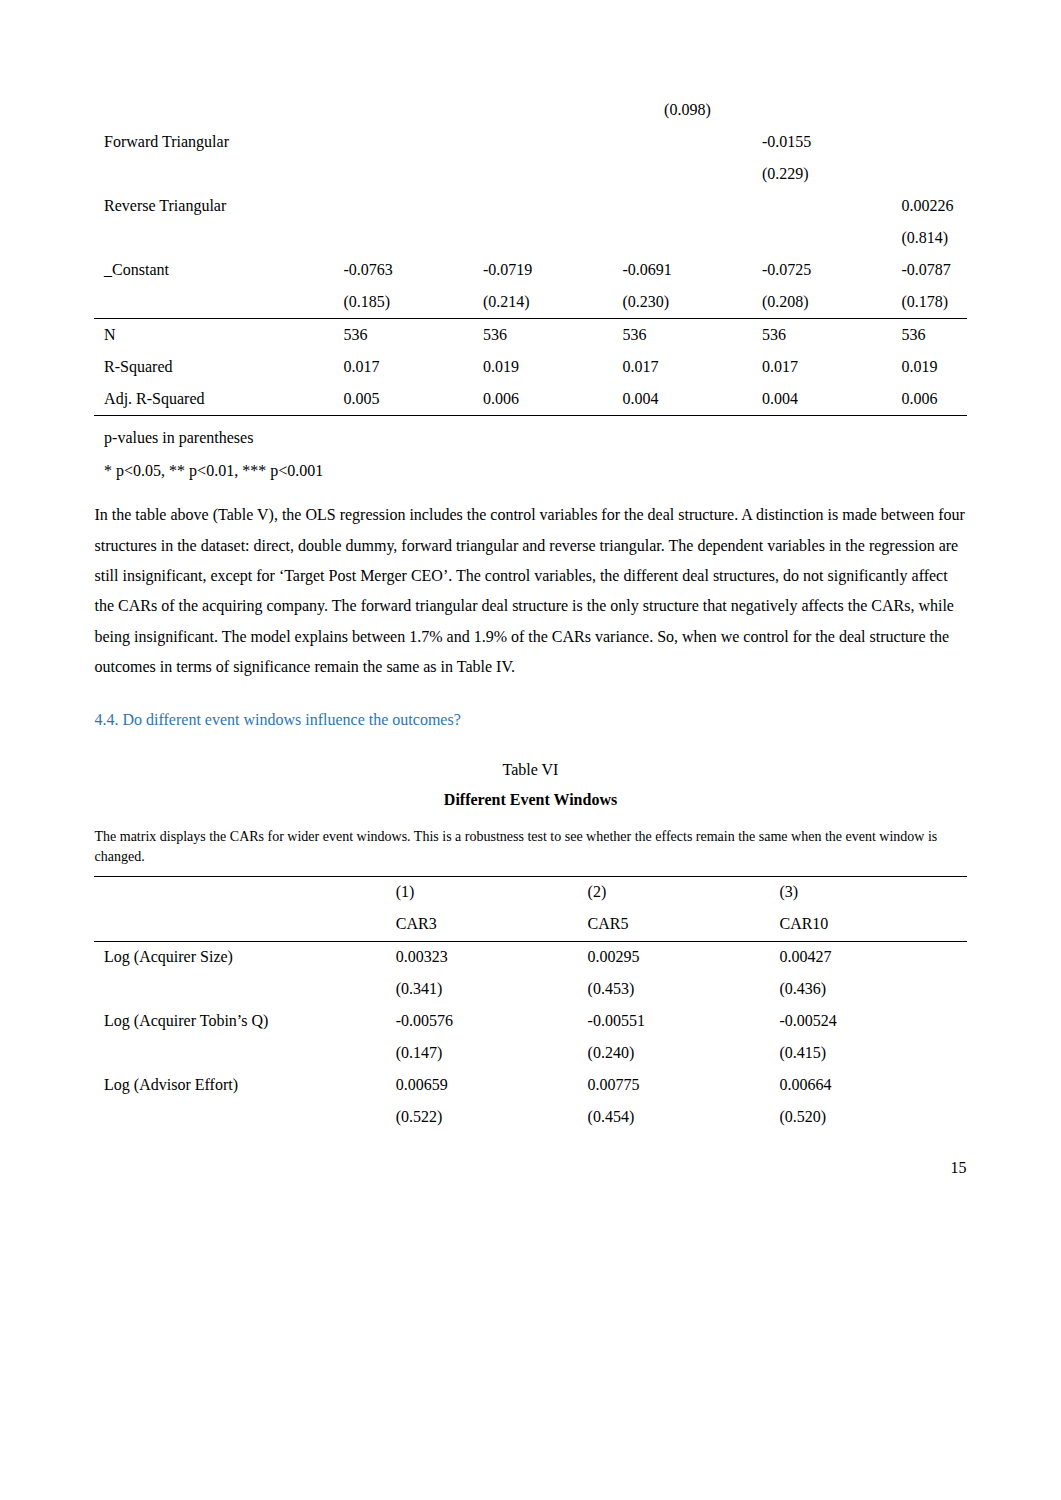| | | | (0.098) | | |
| Forward Triangular | | | | -0.0155 | |
| | | | | (0.229) | |
| Reverse Triangular | | | | | 0.00226 |
| | | | | | (0.814) |
| _Constant | -0.0763 | -0.0719 | -0.0691 | -0.0725 | -0.0787 |
| | (0.185) | (0.214) | (0.230) | (0.208) | (0.178) |
| N | 536 | 536 | 536 | 536 | 536 |
| R-Squared | 0.017 | 0.019 | 0.017 | 0.017 | 0.019 |
| Adj. R-Squared | 0.005 | 0.006 | 0.004 | 0.004 | 0.006 |
p-values in parentheses
* p<0.05, ** p<0.01, *** p<0.001
In the table above (Table V), the OLS regression includes the control variables for the deal structure. A distinction is made between four structures in the dataset: direct, double dummy, forward triangular and reverse triangular. The dependent variables in the regression are still insignificant, except for ‘Target Post Merger CEO’. The control variables, the different deal structures, do not significantly affect the CARs of the acquiring company. The forward triangular deal structure is the only structure that negatively affects the CARs, while being insignificant. The model explains between 1.7% and 1.9% of the CARs variance. So, when we control for the deal structure the outcomes in terms of significance remain the same as in Table IV.
4.4. Do different event windows influence the outcomes?
Table VI Different Event Windows
The matrix displays the CARs for wider event windows. This is a robustness test to see whether the effects remain the same when the event window is changed.
| | (1) | (2) | (3) |
| | CAR3 | CAR5 | CAR10 |
| Log (Acquirer Size) | 0.00323 | 0.00295 | 0.00427 |
| | (0.341) | (0.453) | (0.436) |
| Log (Acquirer Tobin’s Q) | -0.00576 | -0.00551 | -0.00524 |
| | (0.147) | (0.240) | (0.415) |
| Log (Advisor Effort) | 0.00659 | 0.00775 | 0.00664 |
| | (0.522) | (0.454) | (0.520) |
15